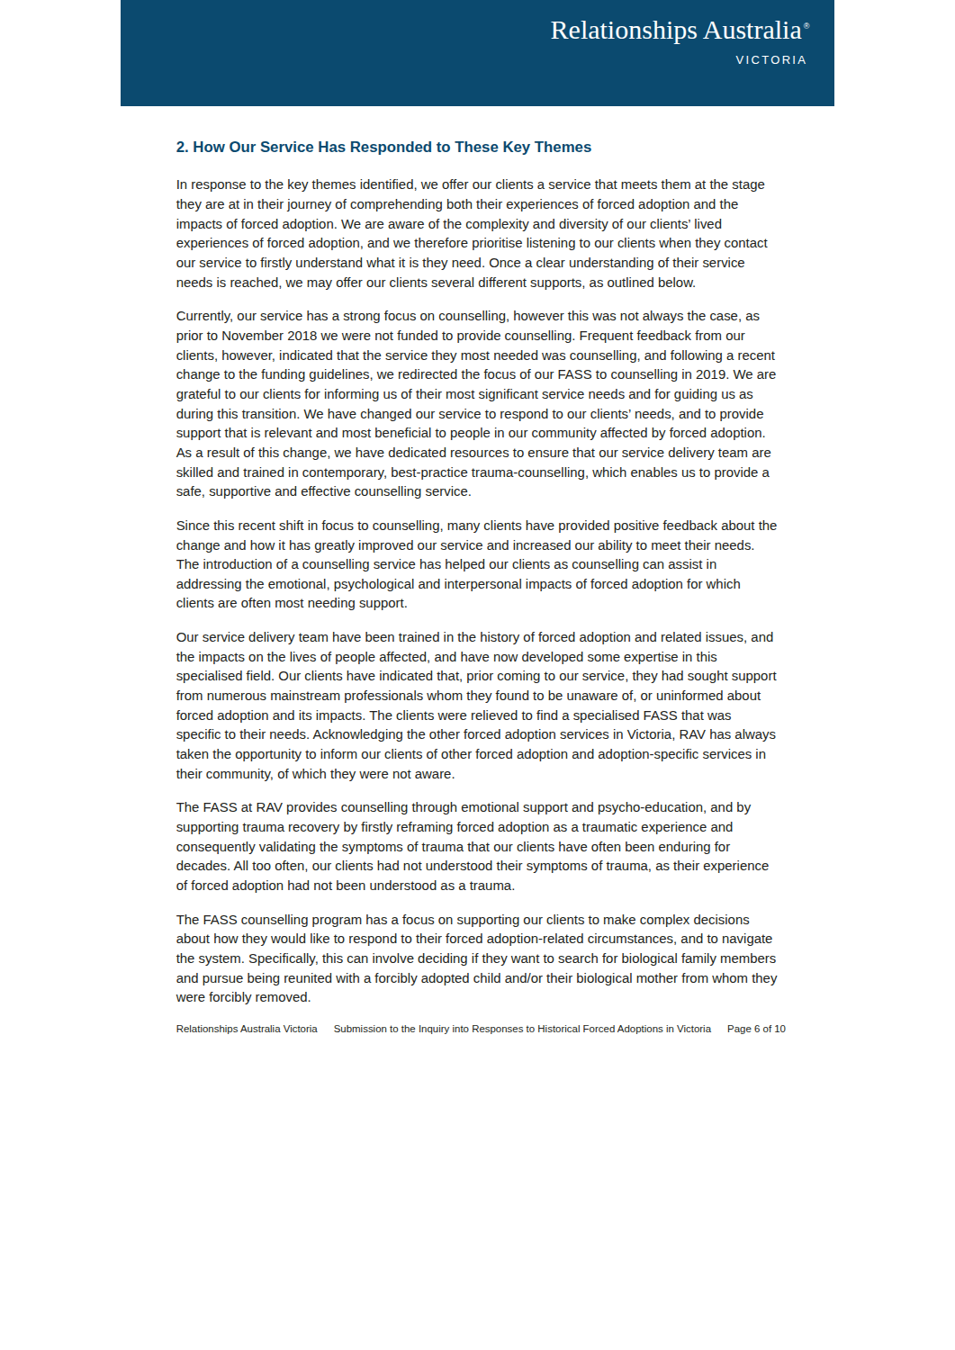Relationships Australia®
VICTORIA
2. How Our Service Has Responded to These Key Themes
In response to the key themes identified, we offer our clients a service that meets them at the stage they are at in their journey of comprehending both their experiences of forced adoption and the impacts of forced adoption. We are aware of the complexity and diversity of our clients’ lived experiences of forced adoption, and we therefore prioritise listening to our clients when they contact our service to firstly understand what it is they need. Once a clear understanding of their service needs is reached, we may offer our clients several different supports, as outlined below.
Currently, our service has a strong focus on counselling, however this was not always the case, as prior to November 2018 we were not funded to provide counselling. Frequent feedback from our clients, however, indicated that the service they most needed was counselling, and following a recent change to the funding guidelines, we redirected the focus of our FASS to counselling in 2019. We are grateful to our clients for informing us of their most significant service needs and for guiding us as during this transition. We have changed our service to respond to our clients’ needs, and to provide support that is relevant and most beneficial to people in our community affected by forced adoption. As a result of this change, we have dedicated resources to ensure that our service delivery team are skilled and trained in contemporary, best-practice trauma-counselling, which enables us to provide a safe, supportive and effective counselling service.
Since this recent shift in focus to counselling, many clients have provided positive feedback about the change and how it has greatly improved our service and increased our ability to meet their needs. The introduction of a counselling service has helped our clients as counselling can assist in addressing the emotional, psychological and interpersonal impacts of forced adoption for which clients are often most needing support.
Our service delivery team have been trained in the history of forced adoption and related issues, and the impacts on the lives of people affected, and have now developed some expertise in this specialised field. Our clients have indicated that, prior coming to our service, they had sought support from numerous mainstream professionals whom they found to be unaware of, or uninformed about forced adoption and its impacts. The clients were relieved to find a specialised FASS that was specific to their needs. Acknowledging the other forced adoption services in Victoria, RAV has always taken the opportunity to inform our clients of other forced adoption and adoption-specific services in their community, of which they were not aware.
The FASS at RAV provides counselling through emotional support and psycho-education, and by supporting trauma recovery by firstly reframing forced adoption as a traumatic experience and consequently validating the symptoms of trauma that our clients have often been enduring for decades. All too often, our clients had not understood their symptoms of trauma, as their experience of forced adoption had not been understood as a trauma.
The FASS counselling program has a focus on supporting our clients to make complex decisions about how they would like to respond to their forced adoption-related circumstances, and to navigate the system. Specifically, this can involve deciding if they want to search for biological family members and pursue being reunited with a forcibly adopted child and/or their biological mother from whom they were forcibly removed.
Relationships Australia Victoria Submission to the Inquiry into Responses to Historical Forced Adoptions in Victoria Page 6 of 10